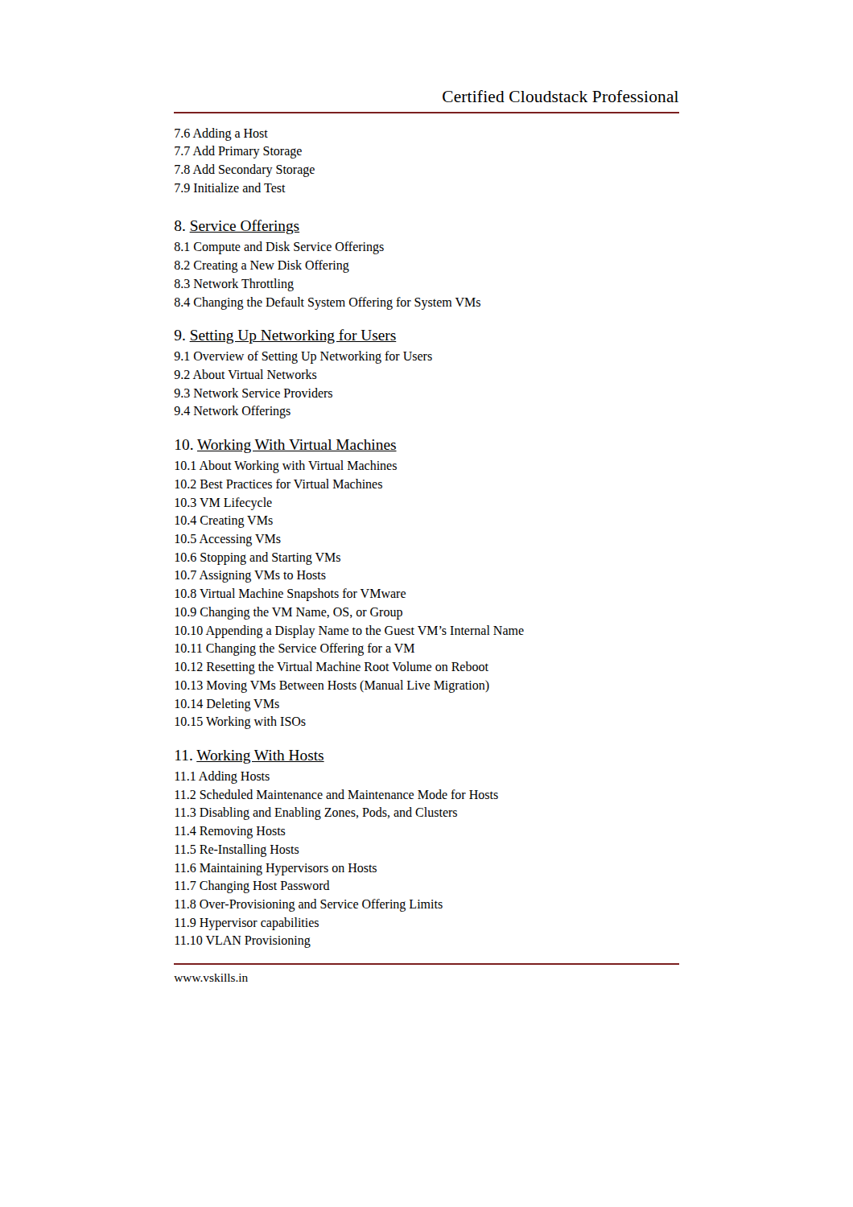Certified Cloudstack Professional
7.6 Adding a Host
7.7 Add Primary Storage
7.8 Add Secondary Storage
7.9 Initialize and Test
8. Service Offerings
8.1 Compute and Disk Service Offerings
8.2 Creating a New Disk Offering
8.3 Network Throttling
8.4 Changing the Default System Offering for System VMs
9. Setting Up Networking for Users
9.1 Overview of Setting Up Networking for Users
9.2 About Virtual Networks
9.3 Network Service Providers
9.4 Network Offerings
10. Working With Virtual Machines
10.1 About Working with Virtual Machines
10.2 Best Practices for Virtual Machines
10.3 VM Lifecycle
10.4 Creating VMs
10.5 Accessing VMs
10.6 Stopping and Starting VMs
10.7 Assigning VMs to Hosts
10.8 Virtual Machine Snapshots for VMware
10.9 Changing the VM Name, OS, or Group
10.10 Appending a Display Name to the Guest VM’s Internal Name
10.11 Changing the Service Offering for a VM
10.12 Resetting the Virtual Machine Root Volume on Reboot
10.13 Moving VMs Between Hosts (Manual Live Migration)
10.14 Deleting VMs
10.15 Working with ISOs
11. Working With Hosts
11.1 Adding Hosts
11.2 Scheduled Maintenance and Maintenance Mode for Hosts
11.3 Disabling and Enabling Zones, Pods, and Clusters
11.4 Removing Hosts
11.5 Re-Installing Hosts
11.6 Maintaining Hypervisors on Hosts
11.7 Changing Host Password
11.8 Over-Provisioning and Service Offering Limits
11.9 Hypervisor capabilities
11.10 VLAN Provisioning
www.vskills.in